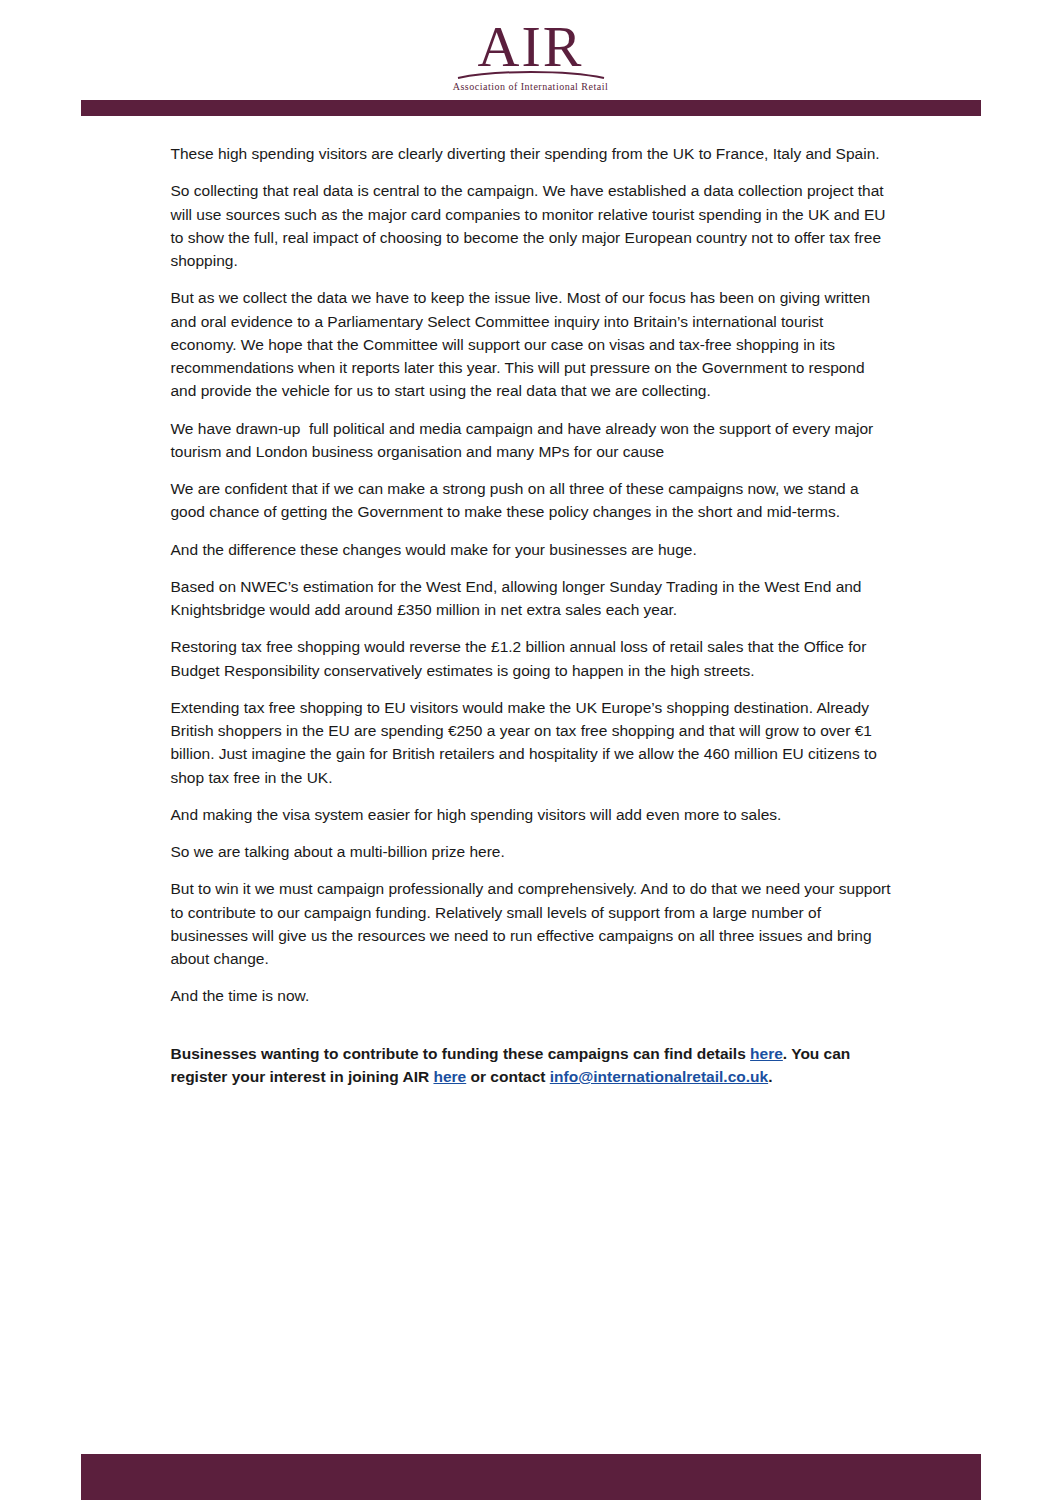AIR
Association of International Retail
These high spending visitors are clearly diverting their spending from the UK to France, Italy and Spain.
So collecting that real data is central to the campaign. We have established a data collection project that will use sources such as the major card companies to monitor relative tourist spending in the UK and EU to show the full, real impact of choosing to become the only major European country not to offer tax free shopping.
But as we collect the data we have to keep the issue live. Most of our focus has been on giving written and oral evidence to a Parliamentary Select Committee inquiry into Britain’s international tourist economy. We hope that the Committee will support our case on visas and tax-free shopping in its recommendations when it reports later this year. This will put pressure on the Government to respond and provide the vehicle for us to start using the real data that we are collecting.
We have drawn-up full political and media campaign and have already won the support of every major tourism and London business organisation and many MPs for our cause
We are confident that if we can make a strong push on all three of these campaigns now, we stand a good chance of getting the Government to make these policy changes in the short and mid-terms.
And the difference these changes would make for your businesses are huge.
Based on NWEC’s estimation for the West End, allowing longer Sunday Trading in the West End and Knightsbridge would add around £350 million in net extra sales each year.
Restoring tax free shopping would reverse the £1.2 billion annual loss of retail sales that the Office for Budget Responsibility conservatively estimates is going to happen in the high streets.
Extending tax free shopping to EU visitors would make the UK Europe’s shopping destination. Already British shoppers in the EU are spending €250 a year on tax free shopping and that will grow to over €1 billion. Just imagine the gain for British retailers and hospitality if we allow the 460 million EU citizens to shop tax free in the UK.
And making the visa system easier for high spending visitors will add even more to sales.
So we are talking about a multi-billion prize here.
But to win it we must campaign professionally and comprehensively. And to do that we need your support to contribute to our campaign funding. Relatively small levels of support from a large number of businesses will give us the resources we need to run effective campaigns on all three issues and bring about change.
And the time is now.
Businesses wanting to contribute to funding these campaigns can find details here. You can register your interest in joining AIR here or contact info@internationalretail.co.uk.